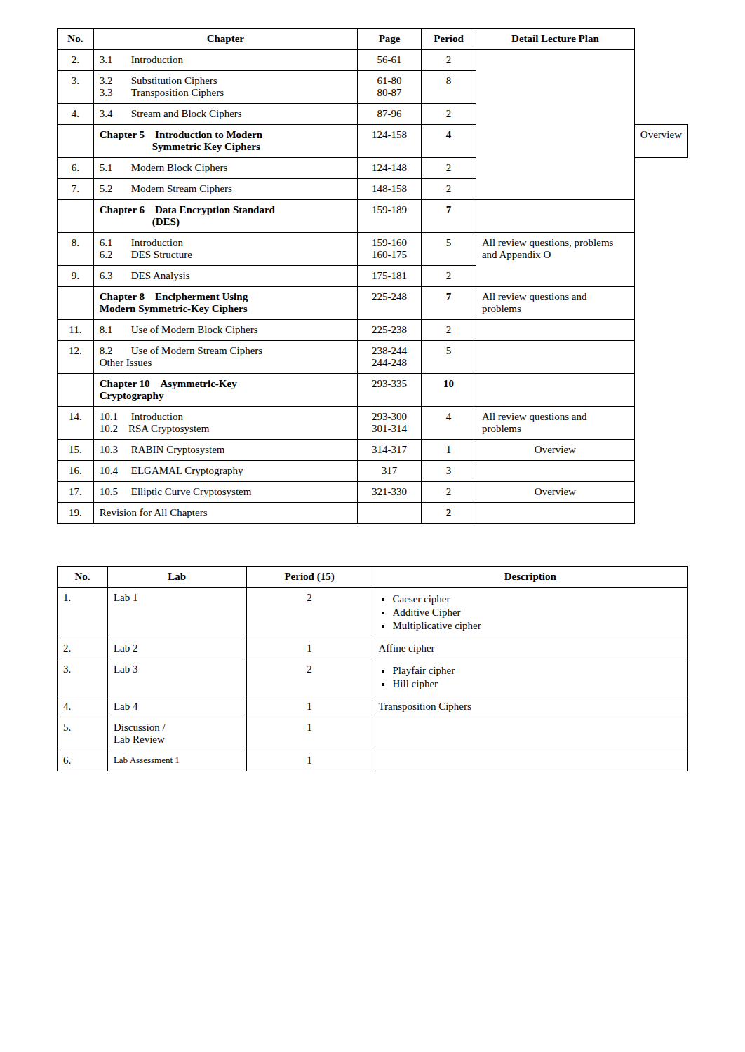| No. | Chapter | Page | Period | Detail Lecture Plan |
| --- | --- | --- | --- | --- |
| 2. | 3.1 Introduction | 56-61 | 2 | |
| 3. | 3.2 Substitution Ciphers 3.3 Transposition Ciphers | 61-80 80-87 | 8 |
| 4. | 3.4 Stream and Block Ciphers | 87-96 | 2 |
| | Chapter 5 Introduction to Modern Symmetric Key Ciphers | 124-158 | 4 | Overview |
| 6. | 5.1 Modern Block Ciphers | 124-148 | 2 |
| 7. | 5.2 Modern Stream Ciphers | 148-158 | 2 |
| | Chapter 6 Data Encryption Standard (DES) | 159-189 | 7 | |
| 8. | 6.1 Introduction 6.2 DES Structure | 159-160 160-175 | 5 | All review questions, problems and Appendix O |
| 9. | 6.3 DES Analysis | 175-181 | 2 |
| | Chapter 8 Encipherment Using Modern Symmetric-Key Ciphers | 225-248 | 7 | All review questions and problems |
| 11. | 8.1 Use of Modern Block Ciphers | 225-238 | 2 | |
| 12. | 8.2 Use of Modern Stream Ciphers Other Issues | 238-244 244-248 | 5 | |
| | Chapter 10 Asymmetric-Key Cryptography | 293-335 | 10 | |
| 14. | 10.1 Introduction 10.2 RSA Cryptosystem | 293-300 301-314 | 4 | All review questions and problems |
| 15. | 10.3 RABIN Cryptosystem | 314-317 | 1 | Overview |
| 16. | 10.4 ELGAMAL Cryptography | 317 | 3 | |
| 17. | 10.5 Elliptic Curve Cryptosystem | 321-330 | 2 | Overview |
| 19. | Revision for All Chapters | | 2 | |
| No. | Lab | Period (15) | Description |
| --- | --- | --- | --- |
| 1. | Lab 1 | 2 | Caeser cipher Additive Cipher Multiplicative cipher |
| 2. | Lab 2 | 1 | Affine cipher |
| 3. | Lab 3 | 2 | Playfair cipher Hill cipher |
| 4. | Lab 4 | 1 | Transposition Ciphers |
| 5. | Discussion / Lab Review | 1 | |
| 6. | Lab Assessment 1 | 1 | |